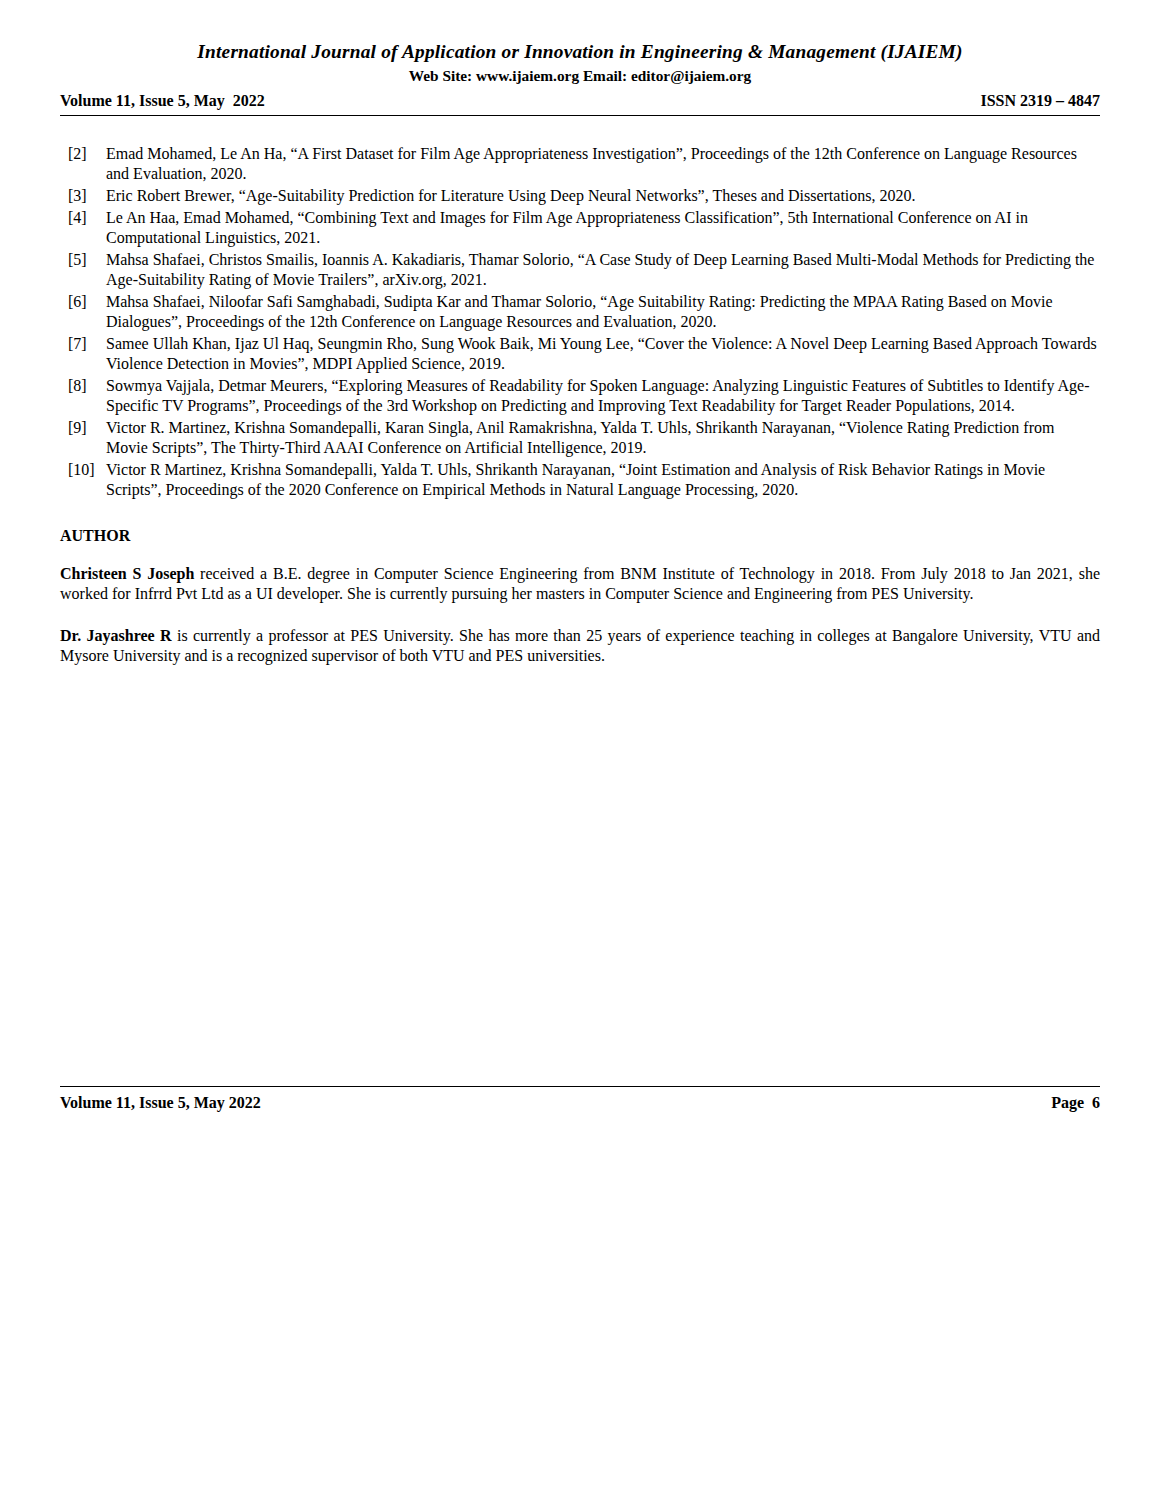International Journal of Application or Innovation in Engineering & Management (IJAIEM)
Web Site: www.ijaiem.org Email: editor@ijaiem.org
Volume 11, Issue 5, May 2022 ISSN 2319 – 4847
[2] Emad Mohamed, Le An Ha, “A First Dataset for Film Age Appropriateness Investigation”, Proceedings of the 12th Conference on Language Resources and Evaluation, 2020.
[3] Eric Robert Brewer, “Age-Suitability Prediction for Literature Using Deep Neural Networks”, Theses and Dissertations, 2020.
[4] Le An Haa, Emad Mohamed, “Combining Text and Images for Film Age Appropriateness Classification”, 5th International Conference on AI in Computational Linguistics, 2021.
[5] Mahsa Shafaei, Christos Smailis, Ioannis A. Kakadiaris, Thamar Solorio, “A Case Study of Deep Learning Based Multi-Modal Methods for Predicting the Age-Suitability Rating of Movie Trailers”, arXiv.org, 2021.
[6] Mahsa Shafaei, Niloofar Safi Samghabadi, Sudipta Kar and Thamar Solorio, “Age Suitability Rating: Predicting the MPAA Rating Based on Movie Dialogues”, Proceedings of the 12th Conference on Language Resources and Evaluation, 2020.
[7] Samee Ullah Khan, Ijaz Ul Haq, Seungmin Rho, Sung Wook Baik, Mi Young Lee, “Cover the Violence: A Novel Deep Learning Based Approach Towards Violence Detection in Movies”, MDPI Applied Science, 2019.
[8] Sowmya Vajjala, Detmar Meurers, “Exploring Measures of Readability for Spoken Language: Analyzing Linguistic Features of Subtitles to Identify Age-Specific TV Programs”, Proceedings of the 3rd Workshop on Predicting and Improving Text Readability for Target Reader Populations, 2014.
[9] Victor R. Martinez, Krishna Somandepalli, Karan Singla, Anil Ramakrishna, Yalda T. Uhls, Shrikanth Narayanan, “Violence Rating Prediction from Movie Scripts”, The Thirty-Third AAAI Conference on Artificial Intelligence, 2019.
[10] Victor R Martinez, Krishna Somandepalli, Yalda T. Uhls, Shrikanth Narayanan, “Joint Estimation and Analysis of Risk Behavior Ratings in Movie Scripts”, Proceedings of the 2020 Conference on Empirical Methods in Natural Language Processing, 2020.
AUTHOR
Christeen S Joseph received a B.E. degree in Computer Science Engineering from BNM Institute of Technology in 2018. From July 2018 to Jan 2021, she worked for Infrrd Pvt Ltd as a UI developer. She is currently pursuing her masters in Computer Science and Engineering from PES University.
Dr. Jayashree R is currently a professor at PES University. She has more than 25 years of experience teaching in colleges at Bangalore University, VTU and Mysore University and is a recognized supervisor of both VTU and PES universities.
Volume 11, Issue 5, May 2022 Page 6